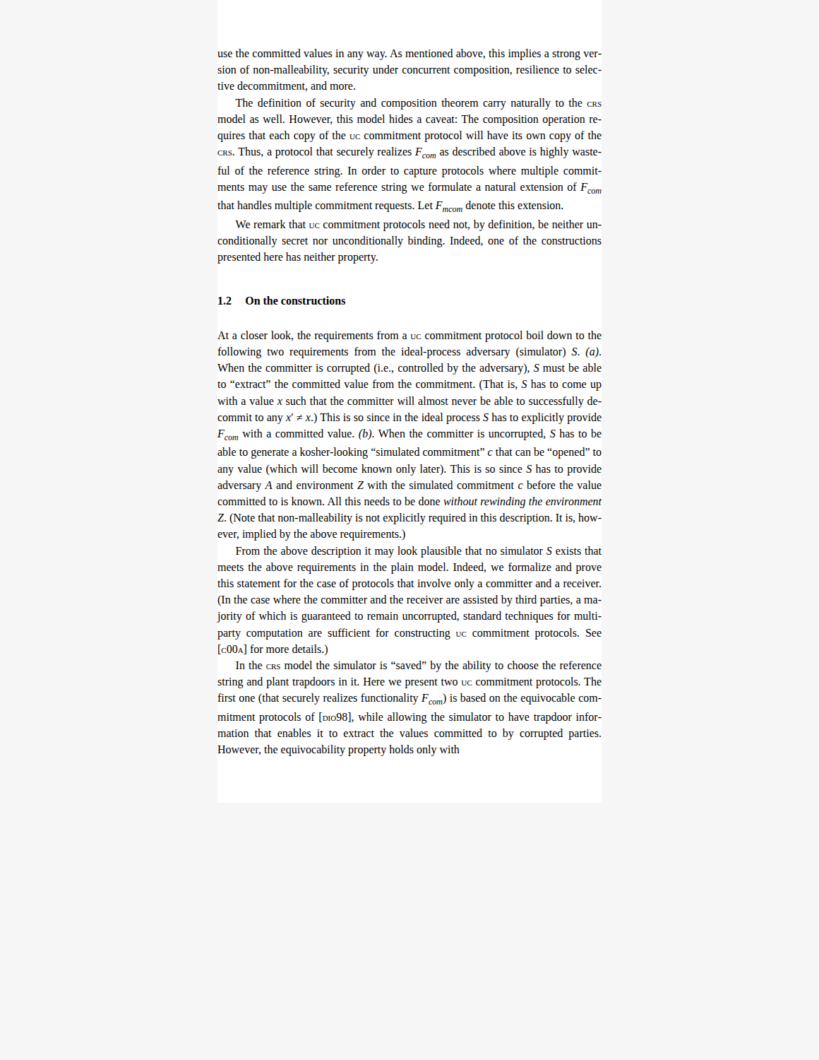use the committed values in any way. As mentioned above, this implies a strong version of non-malleability, security under concurrent composition, resilience to selective decommitment, and more.
The definition of security and composition theorem carry naturally to the crs model as well. However, this model hides a caveat: The composition operation requires that each copy of the uc commitment protocol will have its own copy of the crs. Thus, a protocol that securely realizes Fcom as described above is highly wasteful of the reference string. In order to capture protocols where multiple commitments may use the same reference string we formulate a natural extension of Fcom that handles multiple commitment requests. Let Fmcom denote this extension.
We remark that uc commitment protocols need not, by definition, be neither unconditionally secret nor unconditionally binding. Indeed, one of the constructions presented here has neither property.
1.2 On the constructions
At a closer look, the requirements from a uc commitment protocol boil down to the following two requirements from the ideal-process adversary (simulator) S. (a). When the committer is corrupted (i.e., controlled by the adversary), S must be able to “extract” the committed value from the commitment. (That is, S has to come up with a value x such that the committer will almost never be able to successfully decommit to any x′ ≠ x.) This is so since in the ideal process S has to explicitly provide Fcom with a committed value. (b). When the committer is uncorrupted, S has to be able to generate a kosher-looking “simulated commitment” c that can be “opened” to any value (which will become known only later). This is so since S has to provide adversary A and environment Z with the simulated commitment c before the value committed to is known. All this needs to be done without rewinding the environment Z. (Note that non-malleability is not explicitly required in this description. It is, however, implied by the above requirements.)
From the above description it may look plausible that no simulator S exists that meets the above requirements in the plain model. Indeed, we formalize and prove this statement for the case of protocols that involve only a committer and a receiver. (In the case where the committer and the receiver are assisted by third parties, a majority of which is guaranteed to remain uncorrupted, standard techniques for multiparty computation are sufficient for constructing uc commitment protocols. See [c00a] for more details.)
In the crs model the simulator is “saved” by the ability to choose the reference string and plant trapdoors in it. Here we present two uc commitment protocols. The first one (that securely realizes functionality Fcom) is based on the equivocable commitment protocols of [dio98], while allowing the simulator to have trapdoor information that enables it to extract the values committed to by corrupted parties. However, the equivocability property holds only with